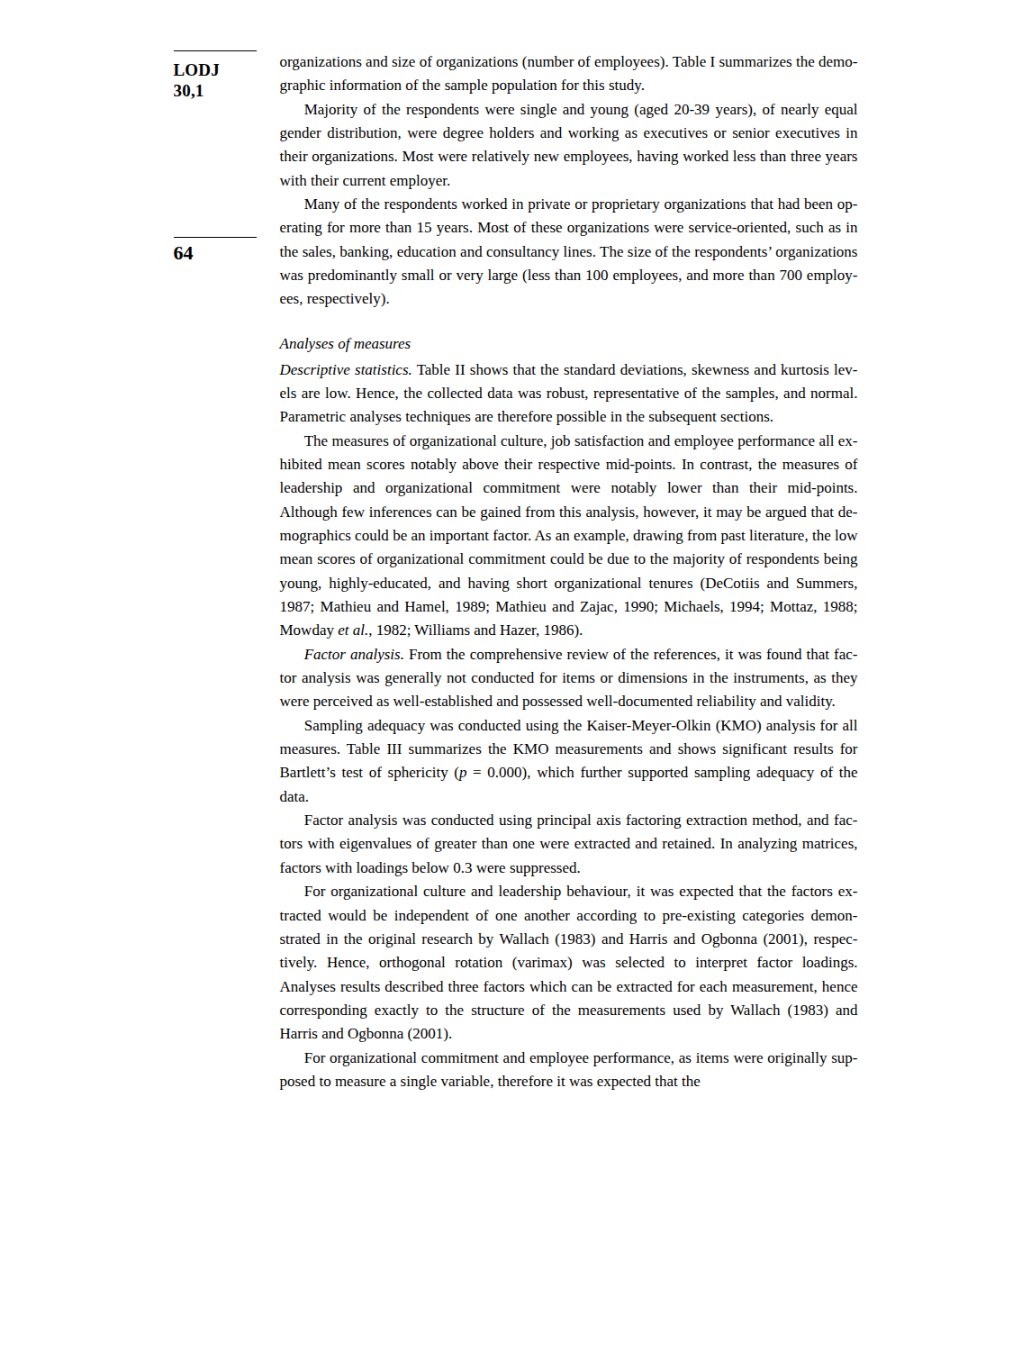LODJ
30,1
64
organizations and size of organizations (number of employees). Table I summarizes the demographic information of the sample population for this study.
Majority of the respondents were single and young (aged 20-39 years), of nearly equal gender distribution, were degree holders and working as executives or senior executives in their organizations. Most were relatively new employees, having worked less than three years with their current employer.
Many of the respondents worked in private or proprietary organizations that had been operating for more than 15 years. Most of these organizations were service-oriented, such as in the sales, banking, education and consultancy lines. The size of the respondents’ organizations was predominantly small or very large (less than 100 employees, and more than 700 employees, respectively).
Analyses of measures
Descriptive statistics. Table II shows that the standard deviations, skewness and kurtosis levels are low. Hence, the collected data was robust, representative of the samples, and normal. Parametric analyses techniques are therefore possible in the subsequent sections.
The measures of organizational culture, job satisfaction and employee performance all exhibited mean scores notably above their respective mid-points. In contrast, the measures of leadership and organizational commitment were notably lower than their mid-points. Although few inferences can be gained from this analysis, however, it may be argued that demographics could be an important factor. As an example, drawing from past literature, the low mean scores of organizational commitment could be due to the majority of respondents being young, highly-educated, and having short organizational tenures (DeCotiis and Summers, 1987; Mathieu and Hamel, 1989; Mathieu and Zajac, 1990; Michaels, 1994; Mottaz, 1988; Mowday et al., 1982; Williams and Hazer, 1986).
Factor analysis. From the comprehensive review of the references, it was found that factor analysis was generally not conducted for items or dimensions in the instruments, as they were perceived as well-established and possessed well-documented reliability and validity.
Sampling adequacy was conducted using the Kaiser-Meyer-Olkin (KMO) analysis for all measures. Table III summarizes the KMO measurements and shows significant results for Bartlett’s test of sphericity (p = 0.000), which further supported sampling adequacy of the data.
Factor analysis was conducted using principal axis factoring extraction method, and factors with eigenvalues of greater than one were extracted and retained. In analyzing matrices, factors with loadings below 0.3 were suppressed.
For organizational culture and leadership behaviour, it was expected that the factors extracted would be independent of one another according to pre-existing categories demonstrated in the original research by Wallach (1983) and Harris and Ogbonna (2001), respectively. Hence, orthogonal rotation (varimax) was selected to interpret factor loadings. Analyses results described three factors which can be extracted for each measurement, hence corresponding exactly to the structure of the measurements used by Wallach (1983) and Harris and Ogbonna (2001).
For organizational commitment and employee performance, as items were originally supposed to measure a single variable, therefore it was expected that the